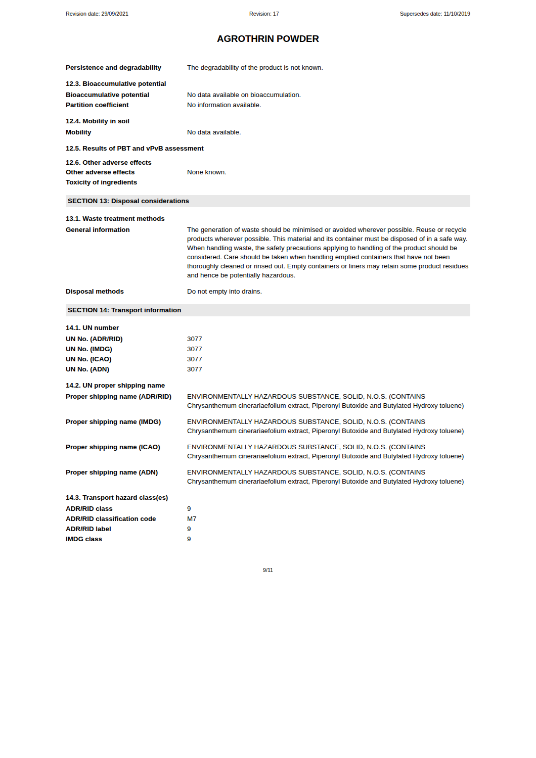Revision date: 29/09/2021 Revision: 17 Supersedes date: 11/10/2019
AGROTHRIN POWDER
Persistence and degradability
The degradability of the product is not known.
12.3. Bioaccumulative potential
Bioaccumulative potential
No data available on bioaccumulation.
Partition coefficient
No information available.
12.4. Mobility in soil
Mobility
No data available.
12.5. Results of PBT and vPvB assessment
12.6. Other adverse effects
Other adverse effects
None known.
Toxicity of ingredients
SECTION 13: Disposal considerations
13.1. Waste treatment methods
General information
The generation of waste should be minimised or avoided wherever possible. Reuse or recycle products wherever possible. This material and its container must be disposed of in a safe way. When handling waste, the safety precautions applying to handling of the product should be considered. Care should be taken when handling emptied containers that have not been thoroughly cleaned or rinsed out. Empty containers or liners may retain some product residues and hence be potentially hazardous.
Disposal methods
Do not empty into drains.
SECTION 14: Transport information
14.1. UN number
UN No. (ADR/RID)
3077
UN No. (IMDG)
3077
UN No. (ICAO)
3077
UN No. (ADN)
3077
14.2. UN proper shipping name
Proper shipping name (ADR/RID)
ENVIRONMENTALLY HAZARDOUS SUBSTANCE, SOLID, N.O.S. (CONTAINS Chrysanthemum cinerariaefolium extract, Piperonyl Butoxide and Butylated Hydroxy toluene)
Proper shipping name (IMDG)
ENVIRONMENTALLY HAZARDOUS SUBSTANCE, SOLID, N.O.S. (CONTAINS Chrysanthemum cinerariaefolium extract, Piperonyl Butoxide and Butylated Hydroxy toluene)
Proper shipping name (ICAO)
ENVIRONMENTALLY HAZARDOUS SUBSTANCE, SOLID, N.O.S. (CONTAINS Chrysanthemum cinerariaefolium extract, Piperonyl Butoxide and Butylated Hydroxy toluene)
Proper shipping name (ADN)
ENVIRONMENTALLY HAZARDOUS SUBSTANCE, SOLID, N.O.S. (CONTAINS Chrysanthemum cinerariaefolium extract, Piperonyl Butoxide and Butylated Hydroxy toluene)
14.3. Transport hazard class(es)
ADR/RID class
9
ADR/RID classification code
M7
ADR/RID label
9
IMDG class
9
9/11